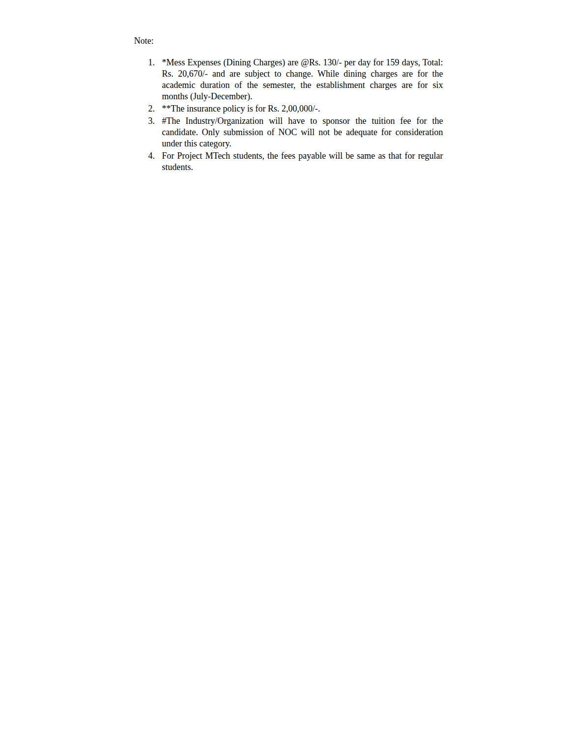Note:
*Mess Expenses (Dining Charges) are @Rs. 130/- per day for 159 days, Total: Rs. 20,670/- and are subject to change. While dining charges are for the academic duration of the semester, the establishment charges are for six months (July-December).
**The insurance policy is for Rs. 2,00,000/-.
#The Industry/Organization will have to sponsor the tuition fee for the candidate. Only submission of NOC will not be adequate for consideration under this category.
For Project MTech students, the fees payable will be same as that for regular students.